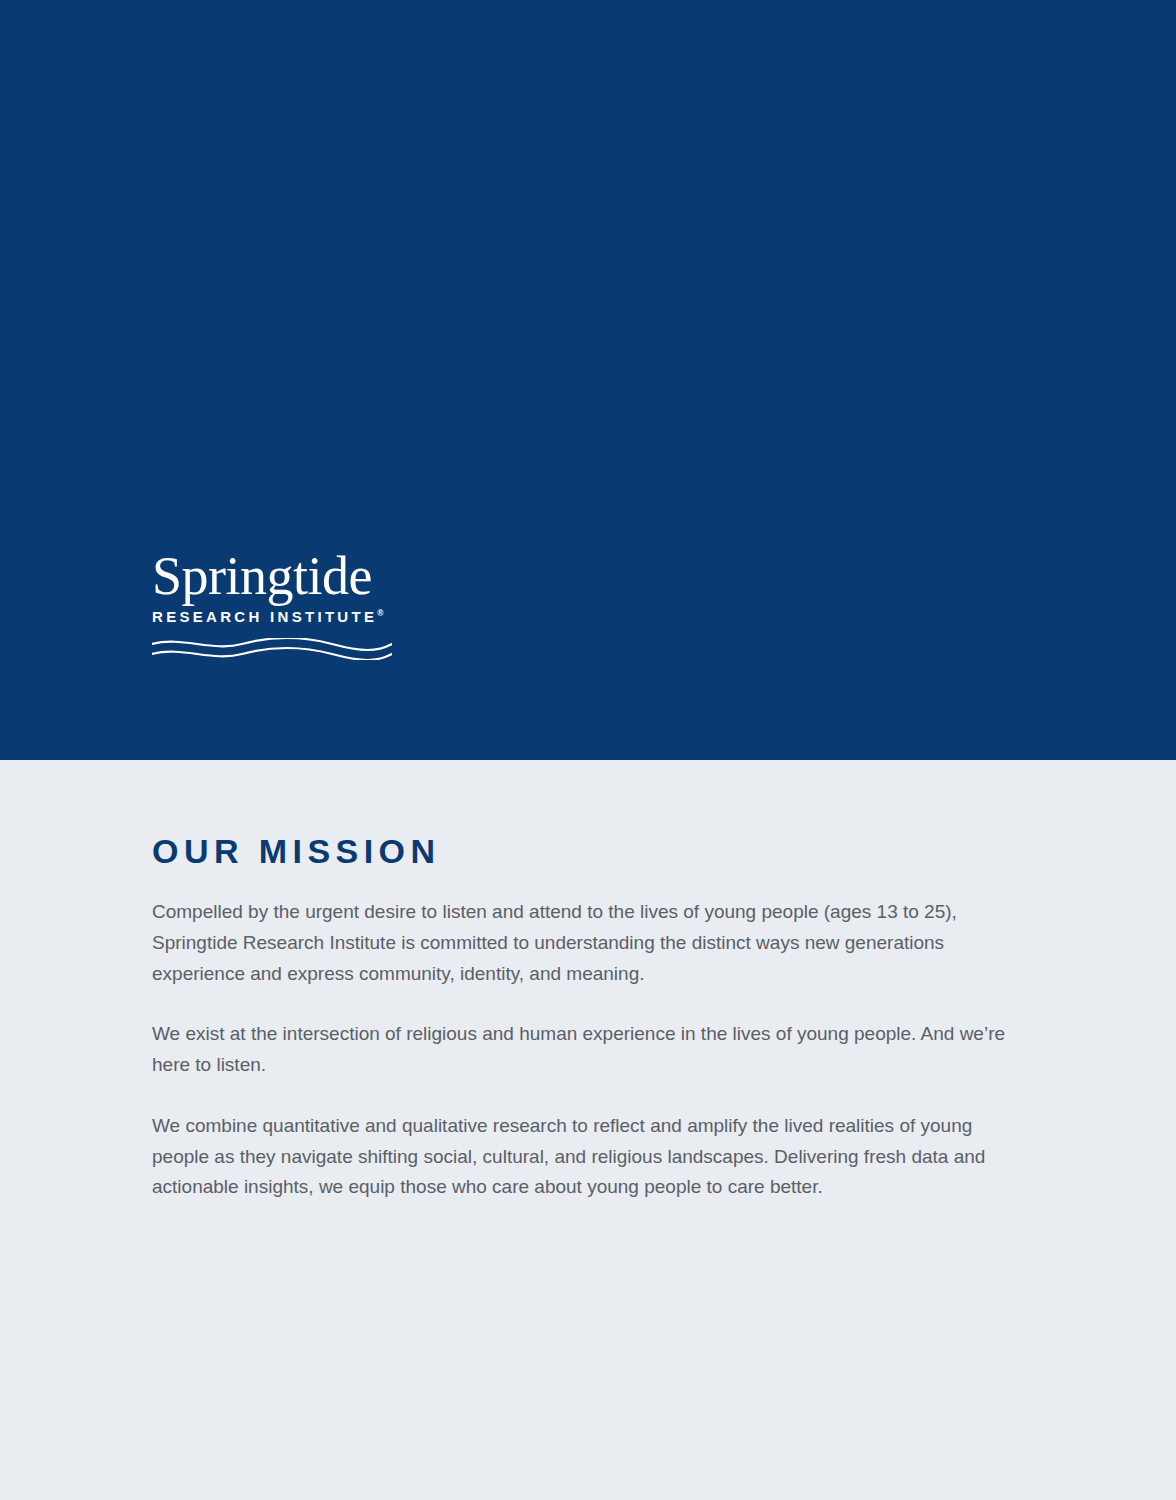Springtide Research Institute®
Our Mission
Compelled by the urgent desire to listen and attend to the lives of young people (ages 13 to 25), Springtide Research Institute is committed to understanding the distinct ways new generations experience and express community, identity, and meaning.
We exist at the intersection of religious and human experience in the lives of young people. And we’re here to listen.
We combine quantitative and qualitative research to reflect and amplify the lived realities of young people as they navigate shifting social, cultural, and religious landscapes. Delivering fresh data and actionable insights, we equip those who care about young people to care better.